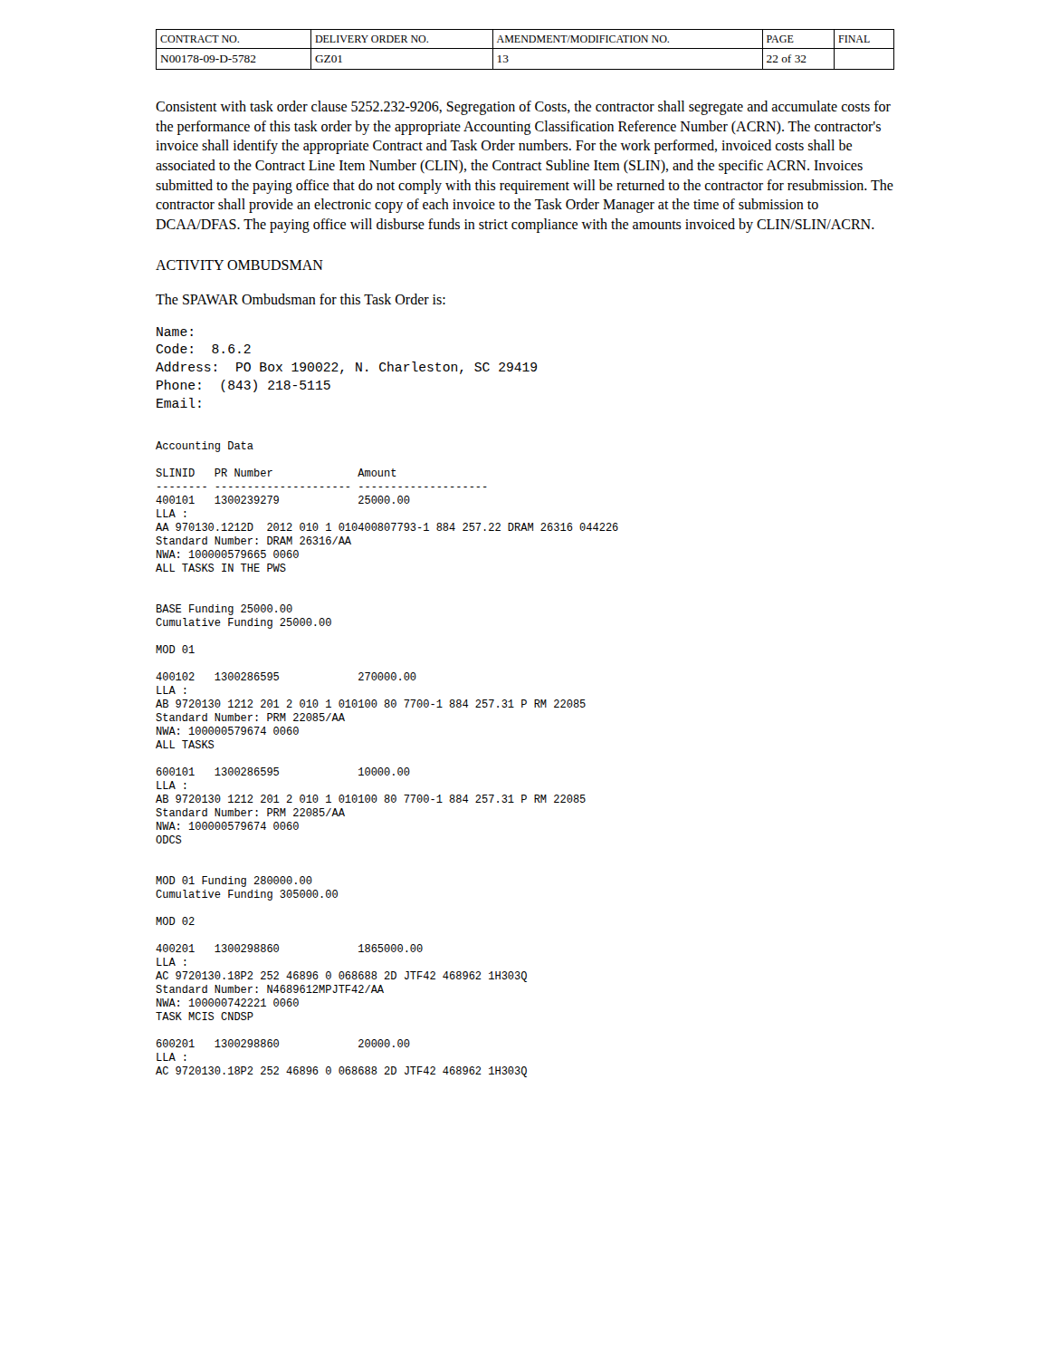| Contract No. | Delivery Order No. | Amendment/Modification No. | Page | Final |
| --- | --- | --- | --- | --- |
| N00178-09-D-5782 | GZ01 | 13 | 22 of 32 | |
Consistent with task order clause 5252.232-9206, Segregation of Costs, the contractor shall segregate and accumulate costs for the performance of this task order by the appropriate Accounting Classification Reference Number (ACRN). The contractor's invoice shall identify the appropriate Contract and Task Order numbers. For the work performed, invoiced costs shall be associated to the Contract Line Item Number (CLIN), the Contract Subline Item (SLIN), and the specific ACRN. Invoices submitted to the paying office that do not comply with this requirement will be returned to the contractor for resubmission. The contractor shall provide an electronic copy of each invoice to the Task Order Manager at the time of submission to DCAA/DFAS. The paying office will disburse funds in strict compliance with the amounts invoiced by CLIN/SLIN/ACRN.
ACTIVITY OMBUDSMAN
The SPAWAR Ombudsman for this Task Order is:
Name: Code: 8.6.2 Address: PO Box 190022, N. Charleston, SC 29419 Phone: (843) 218-5115 Email:
Accounting Data

SLINID   PR Number             Amount
-------- --------------------- --------------------
400101   1300239279            25000.00
LLA :
AA 970130.1212D  2012 010 1 010400807793-1 884 257.22 DRAM 26316 044226
Standard Number: DRAM 26316/AA
NWA: 100000579665 0060
ALL TASKS IN THE PWS


BASE Funding 25000.00
Cumulative Funding 25000.00

MOD 01

400102   1300286595            270000.00
LLA :
AB 9720130 1212 201 2 010 1 010100 80 7700-1 884 257.31 P RM 22085
Standard Number: PRM 22085/AA
NWA: 100000579674 0060
ALL TASKS

600101   1300286595            10000.00
LLA :
AB 9720130 1212 201 2 010 1 010100 80 7700-1 884 257.31 P RM 22085
Standard Number: PRM 22085/AA
NWA: 100000579674 0060
ODCS


MOD 01 Funding 280000.00
Cumulative Funding 305000.00

MOD 02

400201   1300298860            1865000.00
LLA :
AC 9720130.18P2 252 46896 0 068688 2D JTF42 468962 1H303Q
Standard Number: N4689612MPJTF42/AA
NWA: 100000742221 0060
TASK MCIS CNDSP

600201   1300298860            20000.00
LLA :
AC 9720130.18P2 252 46896 0 068688 2D JTF42 468962 1H303Q